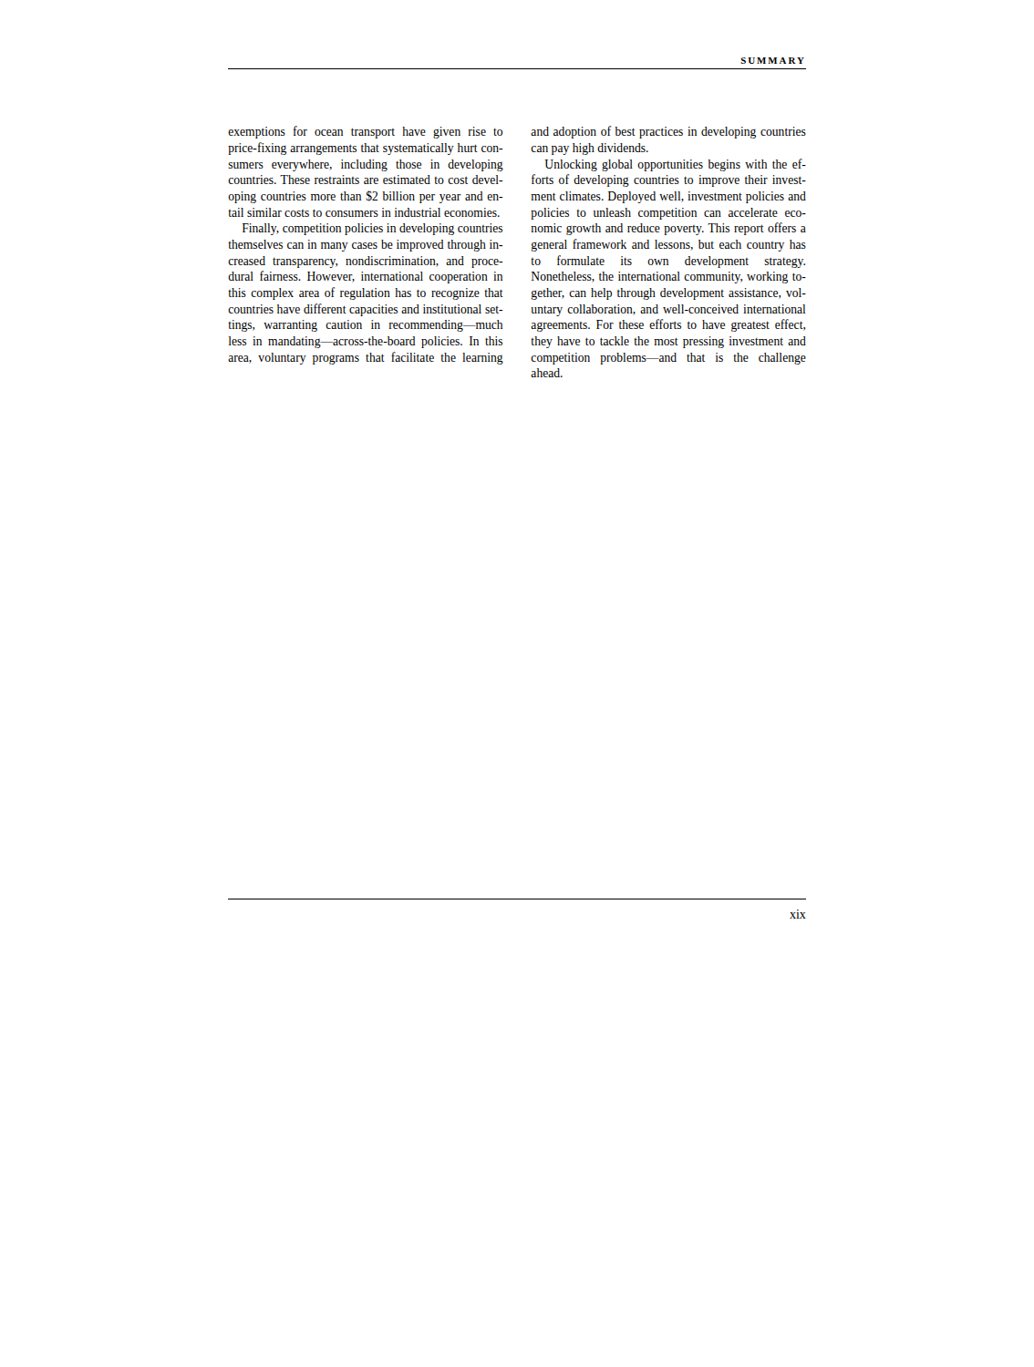Summary
exemptions for ocean transport have given rise to price-fixing arrangements that systematically hurt consumers everywhere, including those in developing countries. These restraints are estimated to cost developing countries more than $2 billion per year and entail similar costs to consumers in industrial economies.
Finally, competition policies in developing countries themselves can in many cases be improved through increased transparency, nondiscrimination, and procedural fairness. However, international cooperation in this complex area of regulation has to recognize that countries have different capacities and institutional settings, warranting caution in recommending—much less in mandating—across-the-board policies. In this area, voluntary programs that facilitate the learning and adoption of best practices in developing countries can pay high dividends.
Unlocking global opportunities begins with the efforts of developing countries to improve their investment climates. Deployed well, investment policies and policies to unleash competition can accelerate economic growth and reduce poverty. This report offers a general framework and lessons, but each country has to formulate its own development strategy. Nonetheless, the international community, working together, can help through development assistance, voluntary collaboration, and well-conceived international agreements. For these efforts to have greatest effect, they have to tackle the most pressing investment and competition problems—and that is the challenge ahead.
xix